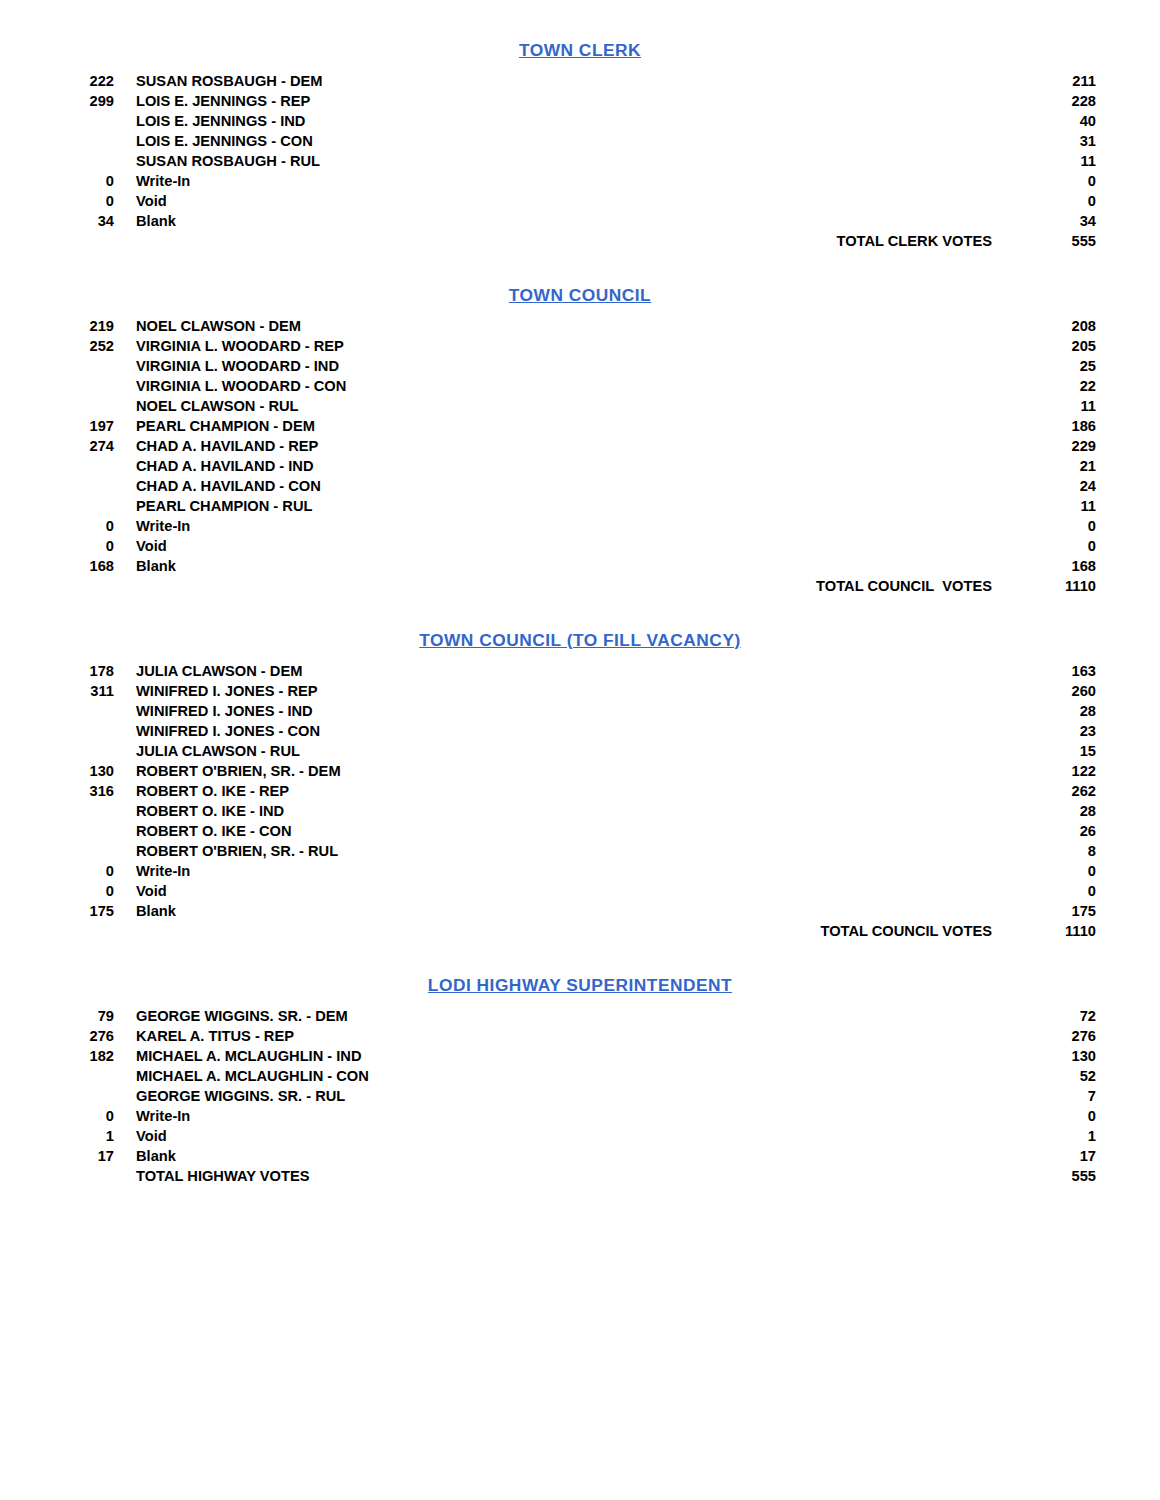TOWN CLERK
| 222 | SUSAN ROSBAUGH - DEM | 211 |
| 299 | LOIS E. JENNINGS - REP | 228 |
| | LOIS E. JENNINGS - IND | 40 |
| | LOIS E. JENNINGS - CON | 31 |
| | SUSAN ROSBAUGH - RUL | 11 |
| 0 | Write-In | 0 |
| 0 | Void | 0 |
| 34 | Blank | 34 |
| | TOTAL CLERK VOTES | 555 |
TOWN COUNCIL
| 219 | NOEL CLAWSON - DEM | 208 |
| 252 | VIRGINIA L. WOODARD - REP | 205 |
| | VIRGINIA L. WOODARD - IND | 25 |
| | VIRGINIA L. WOODARD - CON | 22 |
| | NOEL CLAWSON - RUL | 11 |
| 197 | PEARL CHAMPION - DEM | 186 |
| 274 | CHAD A. HAVILAND - REP | 229 |
| | CHAD A. HAVILAND - IND | 21 |
| | CHAD A. HAVILAND - CON | 24 |
| | PEARL CHAMPION - RUL | 11 |
| 0 | Write-In | 0 |
| 0 | Void | 0 |
| 168 | Blank | 168 |
| | TOTAL COUNCIL VOTES | 1110 |
TOWN COUNCIL (TO FILL VACANCY)
| 178 | JULIA CLAWSON - DEM | 163 |
| 311 | WINIFRED I. JONES - REP | 260 |
| | WINIFRED I. JONES - IND | 28 |
| | WINIFRED I. JONES - CON | 23 |
| | JULIA CLAWSON - RUL | 15 |
| 130 | ROBERT O'BRIEN, SR. - DEM | 122 |
| 316 | ROBERT O. IKE - REP | 262 |
| | ROBERT O. IKE - IND | 28 |
| | ROBERT O. IKE - CON | 26 |
| | ROBERT O'BRIEN, SR. - RUL | 8 |
| 0 | Write-In | 0 |
| 0 | Void | 0 |
| 175 | Blank | 175 |
| | TOTAL COUNCIL VOTES | 1110 |
LODI HIGHWAY SUPERINTENDENT
| 79 | GEORGE WIGGINS. SR. - DEM | 72 |
| 276 | KAREL A. TITUS - REP | 276 |
| 182 | MICHAEL A. MCLAUGHLIN - IND | 130 |
| | MICHAEL A. MCLAUGHLIN - CON | 52 |
| | GEORGE WIGGINS. SR. - RUL | 7 |
| 0 | Write-In | 0 |
| 1 | Void | 1 |
| 17 | Blank | 17 |
| | TOTAL HIGHWAY VOTES | 555 |